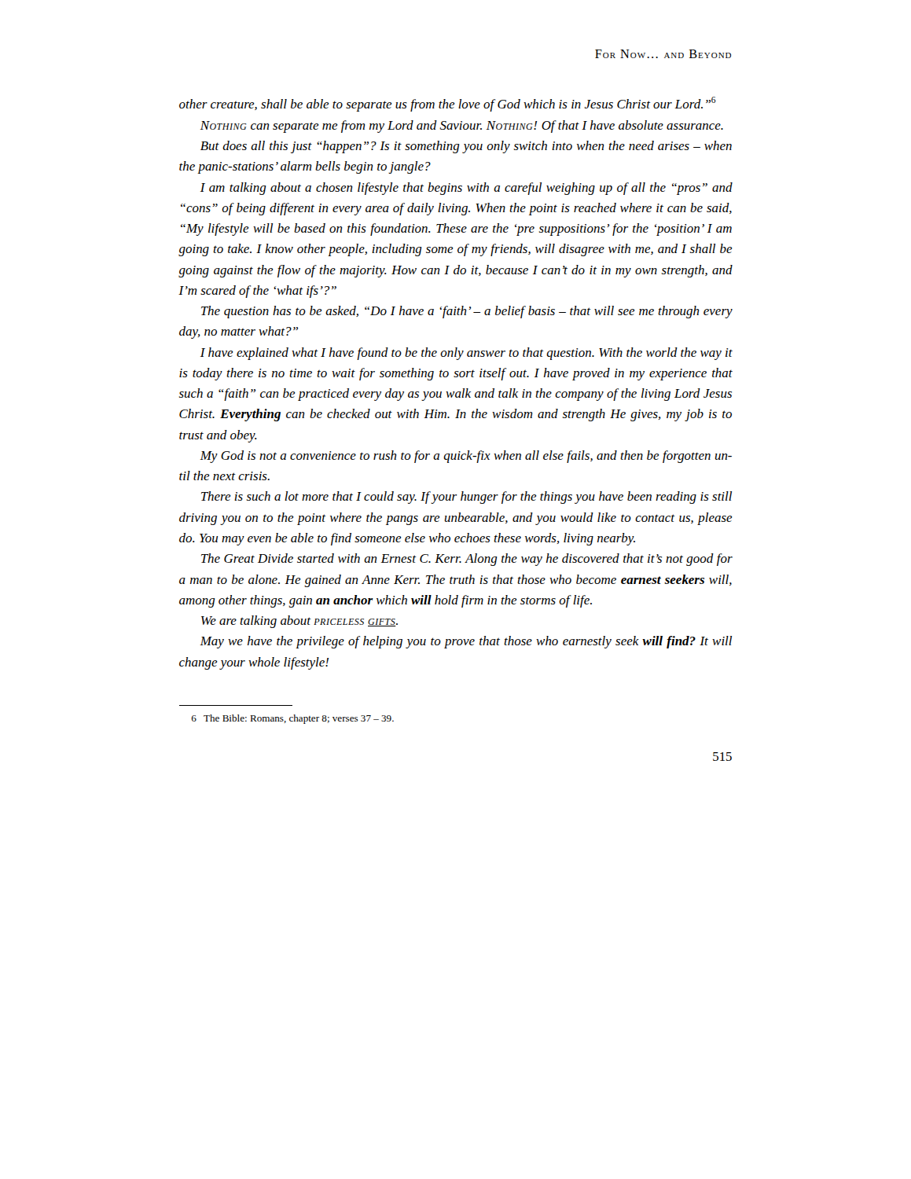For Now… and Beyond
other creature, shall be able to separate us from the love of God which is in Jesus Christ our Lord.”6
Nothing can separate me from my Lord and Saviour. Nothing! Of that I have absolute assurance.
But does all this just “happen”? Is it something you only switch into when the need arises – when the panic-stations’ alarm bells begin to jangle?
I am talking about a chosen lifestyle that begins with a careful weighing up of all the “pros” and “cons” of being different in every area of daily living. When the point is reached where it can be said, “My lifestyle will be based on this foundation. These are the ‘pre suppositions’ for the ‘position’ I am going to take. I know other people, including some of my friends, will disagree with me, and I shall be going against the flow of the majority. How can I do it, because I can’t do it in my own strength, and I’m scared of the ‘what ifs’?”
The question has to be asked, “Do I have a ‘faith’ – a belief basis – that will see me through every day, no matter what?”
I have explained what I have found to be the only answer to that question. With the world the way it is today there is no time to wait for something to sort itself out. I have proved in my experience that such a “faith” can be practiced every day as you walk and talk in the company of the living Lord Jesus Christ. Everything can be checked out with Him. In the wisdom and strength He gives, my job is to trust and obey.
My God is not a convenience to rush to for a quick-fix when all else fails, and then be forgotten until the next crisis.
There is such a lot more that I could say. If your hunger for the things you have been reading is still driving you on to the point where the pangs are unbearable, and you would like to contact us, please do. You may even be able to find someone else who echoes these words, living nearby.
The Great Divide started with an Ernest C. Kerr. Along the way he discovered that it’s not good for a man to be alone. He gained an Anne Kerr. The truth is that those who become earnest seekers will, among other things, gain an anchor which will hold firm in the storms of life.
We are talking about priceless gifts.
May we have the privilege of helping you to prove that those who earnestly seek will find? It will change your whole lifestyle!
6 The Bible: Romans, chapter 8; verses 37 – 39.
515